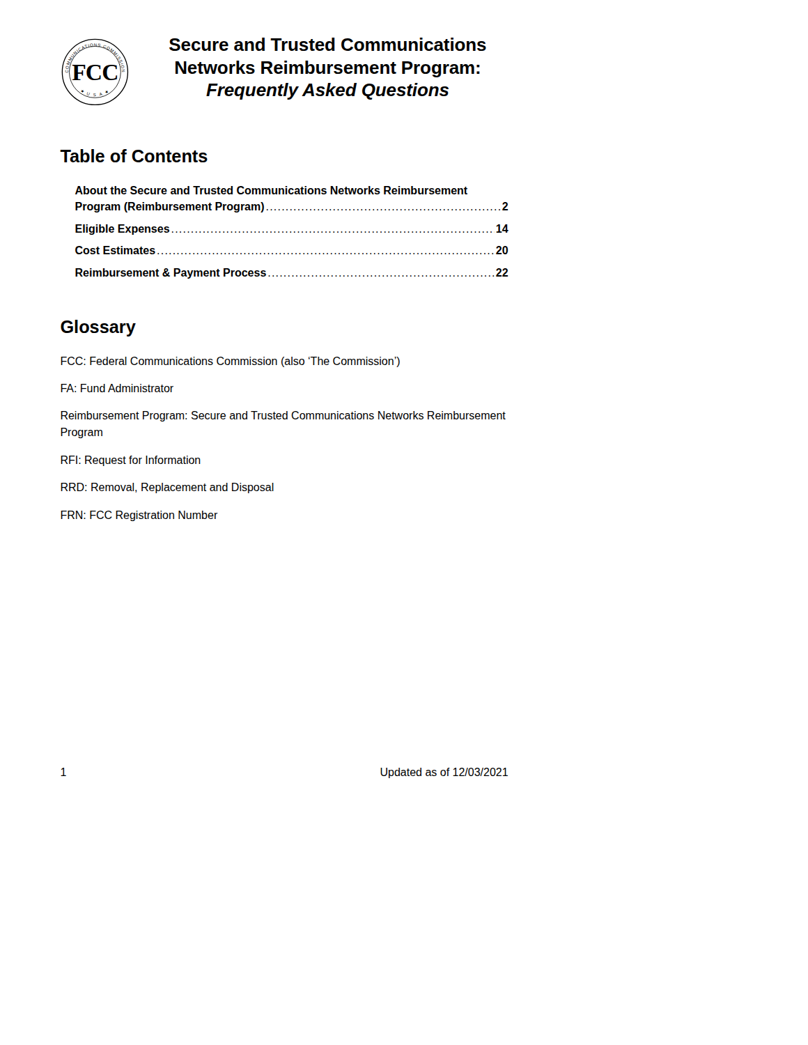COMMUNICATIONS COMMISSION ★ U S A ★ FCC
Secure and Trusted Communications Networks Reimbursement Program: Frequently Asked Questions
Table of Contents
About the Secure and Trusted Communications Networks Reimbursement Program (Reimbursement Program) ......................................................................................... 2
Eligible Expenses ................................................................................................................. 14
Cost Estimates .................................................................................................................... 20
Reimbursement & Payment Process ................................................................................. 22
Glossary
FCC: Federal Communications Commission (also ‘The Commission’)
FA: Fund Administrator
Reimbursement Program: Secure and Trusted Communications Networks Reimbursement Program
RFI: Request for Information
RRD: Removal, Replacement and Disposal
FRN: FCC Registration Number
1 Updated as of 12/03/2021